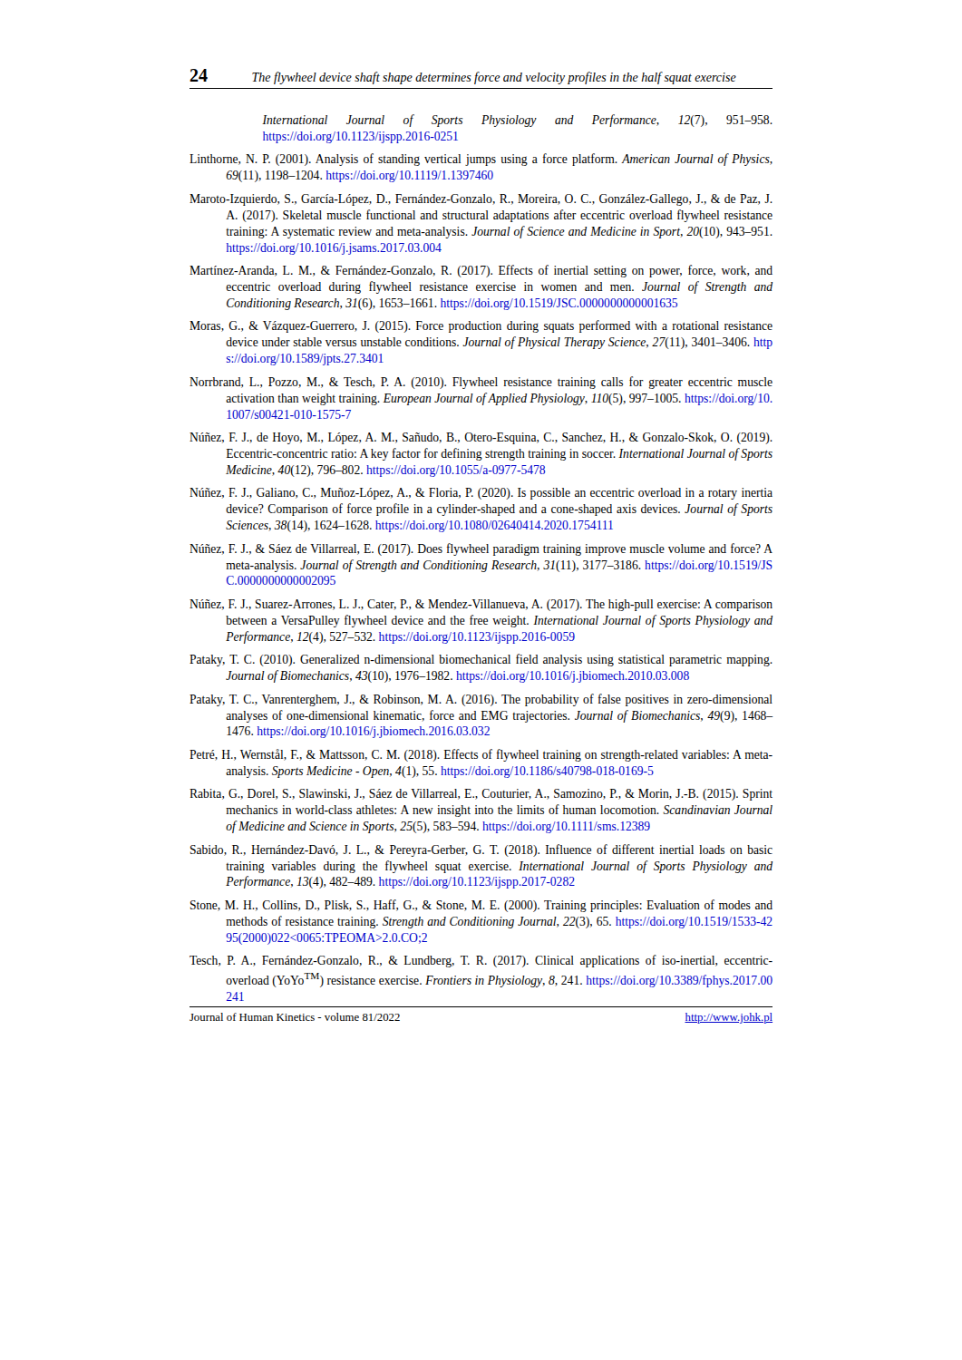24
The flywheel device shaft shape determines force and velocity profiles in the half squat exercise
International Journal of Sports Physiology and Performance, 12(7), 951–958.
https://doi.org/10.1123/ijspp.2016-0251
Linthorne, N. P. (2001). Analysis of standing vertical jumps using a force platform. American Journal of Physics, 69(11), 1198–1204. https://doi.org/10.1119/1.1397460
Maroto-Izquierdo, S., García-López, D., Fernández-Gonzalo, R., Moreira, O. C., González-Gallego, J., & de Paz, J. A. (2017). Skeletal muscle functional and structural adaptations after eccentric overload flywheel resistance training: A systematic review and meta-analysis. Journal of Science and Medicine in Sport, 20(10), 943–951. https://doi.org/10.1016/j.jsams.2017.03.004
Martínez-Aranda, L. M., & Fernández-Gonzalo, R. (2017). Effects of inertial setting on power, force, work, and eccentric overload during flywheel resistance exercise in women and men. Journal of Strength and Conditioning Research, 31(6), 1653–1661. https://doi.org/10.1519/JSC.0000000000001635
Moras, G., & Vázquez-Guerrero, J. (2015). Force production during squats performed with a rotational resistance device under stable versus unstable conditions. Journal of Physical Therapy Science, 27(11), 3401–3406. https://doi.org/10.1589/jpts.27.3401
Norrbrand, L., Pozzo, M., & Tesch, P. A. (2010). Flywheel resistance training calls for greater eccentric muscle activation than weight training. European Journal of Applied Physiology, 110(5), 997–1005. https://doi.org/10.1007/s00421-010-1575-7
Núñez, F. J., de Hoyo, M., López, A. M., Sañudo, B., Otero-Esquina, C., Sanchez, H., & Gonzalo-Skok, O. (2019). Eccentric-concentric ratio: A key factor for defining strength training in soccer. International Journal of Sports Medicine, 40(12), 796–802. https://doi.org/10.1055/a-0977-5478
Núñez, F. J., Galiano, C., Muñoz-López, A., & Floria, P. (2020). Is possible an eccentric overload in a rotary inertia device? Comparison of force profile in a cylinder-shaped and a cone-shaped axis devices. Journal of Sports Sciences, 38(14), 1624–1628. https://doi.org/10.1080/02640414.2020.1754111
Núñez, F. J., & Sáez de Villarreal, E. (2017). Does flywheel paradigm training improve muscle volume and force? A meta-analysis. Journal of Strength and Conditioning Research, 31(11), 3177–3186. https://doi.org/10.1519/JSC.0000000000002095
Núñez, F. J., Suarez-Arrones, L. J., Cater, P., & Mendez-Villanueva, A. (2017). The high-pull exercise: A comparison between a VersaPulley flywheel device and the free weight. International Journal of Sports Physiology and Performance, 12(4), 527–532. https://doi.org/10.1123/ijspp.2016-0059
Pataky, T. C. (2010). Generalized n-dimensional biomechanical field analysis using statistical parametric mapping. Journal of Biomechanics, 43(10), 1976–1982. https://doi.org/10.1016/j.jbiomech.2010.03.008
Pataky, T. C., Vanrenterghem, J., & Robinson, M. A. (2016). The probability of false positives in zero-dimensional analyses of one-dimensional kinematic, force and EMG trajectories. Journal of Biomechanics, 49(9), 1468–1476. https://doi.org/10.1016/j.jbiomech.2016.03.032
Petré, H., Wernstål, F., & Mattsson, C. M. (2018). Effects of flywheel training on strength-related variables: A meta-analysis. Sports Medicine - Open, 4(1), 55. https://doi.org/10.1186/s40798-018-0169-5
Rabita, G., Dorel, S., Slawinski, J., Sáez de Villarreal, E., Couturier, A., Samozino, P., & Morin, J.-B. (2015). Sprint mechanics in world-class athletes: A new insight into the limits of human locomotion. Scandinavian Journal of Medicine and Science in Sports, 25(5), 583–594. https://doi.org/10.1111/sms.12389
Sabido, R., Hernández-Davó, J. L., & Pereyra-Gerber, G. T. (2018). Influence of different inertial loads on basic training variables during the flywheel squat exercise. International Journal of Sports Physiology and Performance, 13(4), 482–489. https://doi.org/10.1123/ijspp.2017-0282
Stone, M. H., Collins, D., Plisk, S., Haff, G., & Stone, M. E. (2000). Training principles: Evaluation of modes and methods of resistance training. Strength and Conditioning Journal, 22(3), 65. https://doi.org/10.1519/1533-4295(2000)022<0065:TPEOMA>2.0.CO;2
Tesch, P. A., Fernández-Gonzalo, R., & Lundberg, T. R. (2017). Clinical applications of iso-inertial, eccentric-overload (YoYoTM) resistance exercise. Frontiers in Physiology, 8, 241. https://doi.org/10.3389/fphys.2017.00241
Journal of Human Kinetics - volume 81/2022 http://www.johk.pl